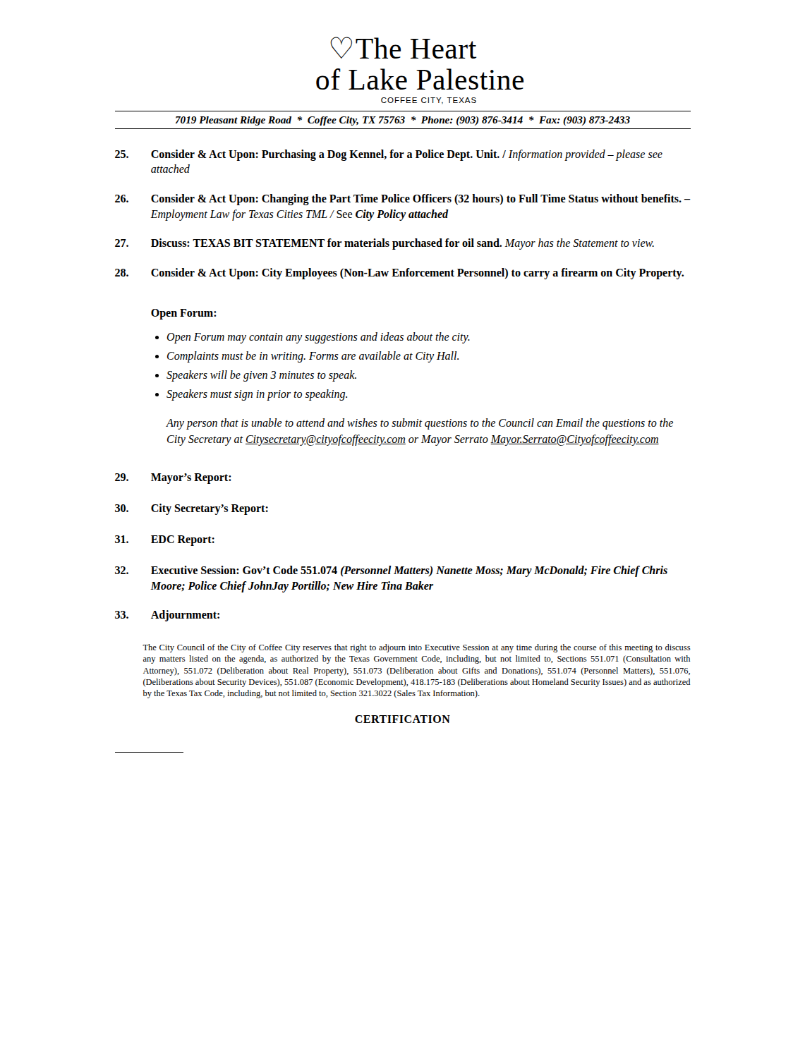♡The Heart of Lake Palestine
COFFEE CITY, TEXAS
7019 Pleasant Ridge Road * Coffee City, TX 75763 * Phone: (903) 876-3414 * Fax: (903) 873-2433
25. Consider & Act Upon: Purchasing a Dog Kennel, for a Police Dept. Unit. / Information provided – please see attached
26. Consider & Act Upon: Changing the Part Time Police Officers (32 hours) to Full Time Status without benefits. – Employment Law for Texas Cities TML / See City Policy attached
27. Discuss: TEXAS BIT STATEMENT for materials purchased for oil sand. Mayor has the Statement to view.
28. Consider & Act Upon: City Employees (Non-Law Enforcement Personnel) to carry a firearm on City Property.
Open Forum:
Open Forum may contain any suggestions and ideas about the city.
Complaints must be in writing. Forms are available at City Hall.
Speakers will be given 3 minutes to speak.
Speakers must sign in prior to speaking.
Any person that is unable to attend and wishes to submit questions to the Council can Email the questions to the City Secretary at Citysecretary@cityofcoffeecity.com or Mayor Serrato Mayor.Serrato@Cityofcoffeecity.com
29. Mayor’s Report:
30. City Secretary’s Report:
31. EDC Report:
32. Executive Session: Gov’t Code 551.074 (Personnel Matters) Nanette Moss; Mary McDonald; Fire Chief Chris Moore; Police Chief JohnJay Portillo; New Hire Tina Baker
33. Adjournment:
The City Council of the City of Coffee City reserves that right to adjourn into Executive Session at any time during the course of this meeting to discuss any matters listed on the agenda, as authorized by the Texas Government Code, including, but not limited to, Sections 551.071 (Consultation with Attorney), 551.072 (Deliberation about Real Property), 551.073 (Deliberation about Gifts and Donations), 551.074 (Personnel Matters), 551.076, (Deliberations about Security Devices), 551.087 (Economic Development), 418.175-183 (Deliberations about Homeland Security Issues) and as authorized by the Texas Tax Code, including, but not limited to, Section 321.3022 (Sales Tax Information).
CERTIFICATION